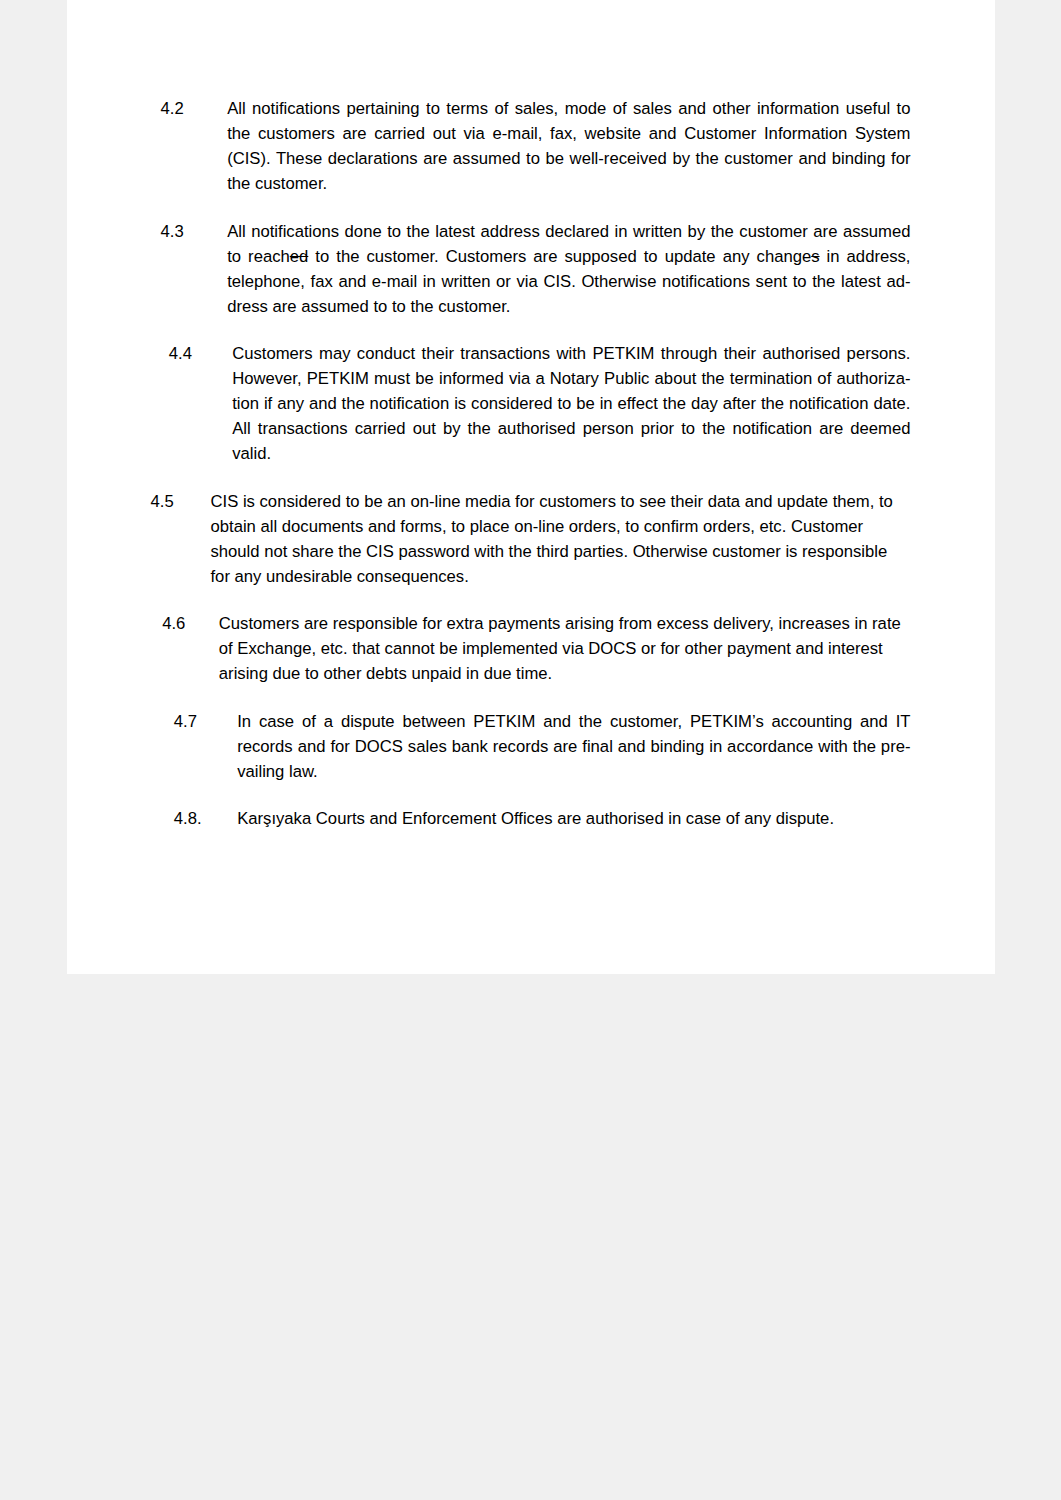4.2 All notifications pertaining to terms of sales, mode of sales and other information useful to the customers are carried out via e-mail, fax, website and Customer Information System (CIS). These declarations are assumed to be well-received by the customer and binding for the customer.
4.3 All notifications done to the latest address declared in written by the customer are assumed to reached to the customer. Customers are supposed to update any changes in address, telephone, fax and e-mail in written or via CIS. Otherwise notifications sent to the latest address are assumed to to the customer.
4.4 Customers may conduct their transactions with PETKIM through their authorised persons. However, PETKIM must be informed via a Notary Public about the termination of authorization if any and the notification is considered to be in effect the day after the notification date. All transactions carried out by the authorised person prior to the notification are deemed valid.
4.5 CIS is considered to be an on-line media for customers to see their data and update them, to obtain all documents and forms, to place on-line orders, to confirm orders, etc. Customer should not share the CIS password with the third parties. Otherwise customer is responsible for any undesirable consequences.
4.6 Customers are responsible for extra payments arising from excess delivery, increases in rate of Exchange, etc. that cannot be implemented via DOCS or for other payment and interest arising due to other debts unpaid in due time.
4.7 In case of a dispute between PETKIM and the customer, PETKIM’s accounting and IT records and for DOCS sales bank records are final and binding in accordance with the prevailing law.
4.8. Karşıyaka Courts and Enforcement Offices are authorised in case of any dispute.